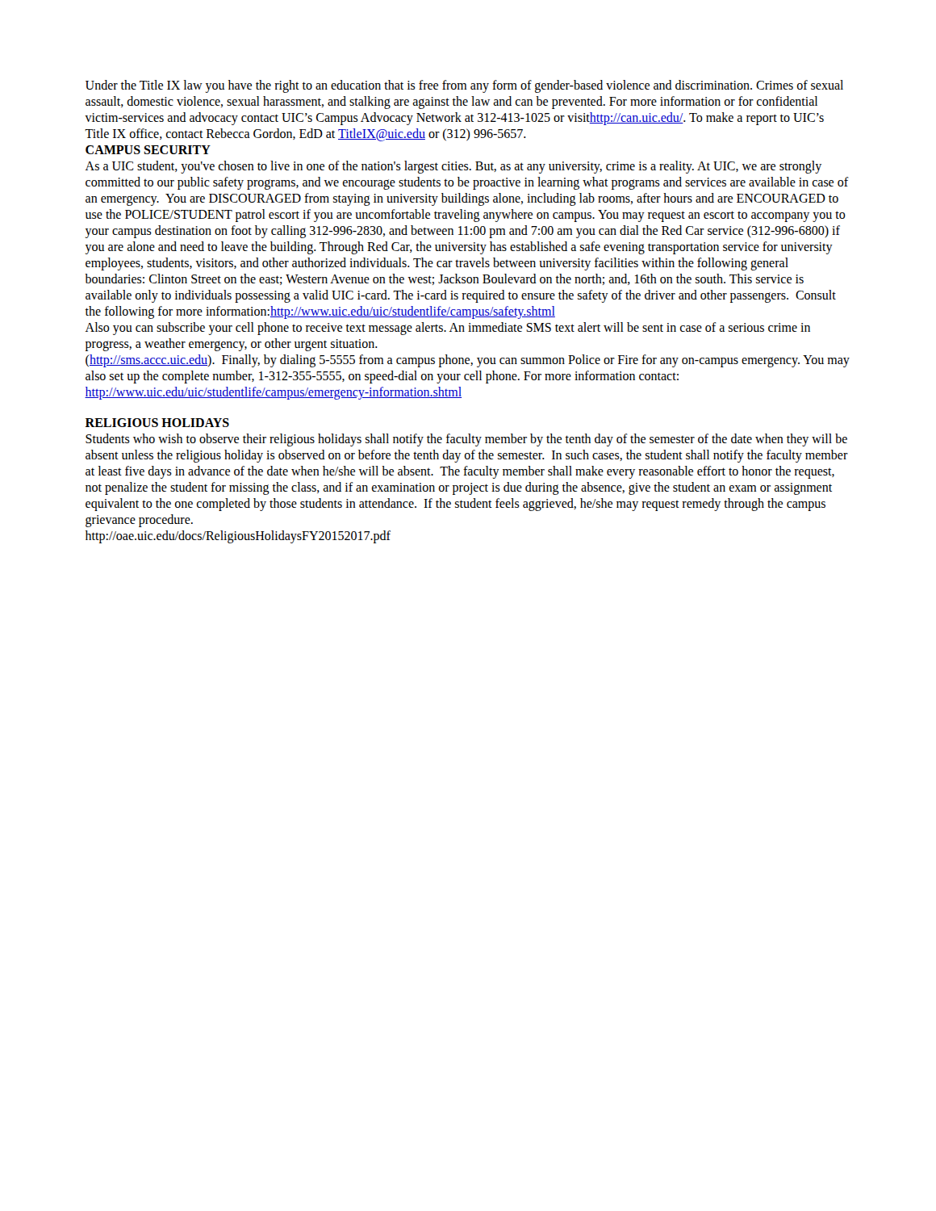Under the Title IX law you have the right to an education that is free from any form of gender-based violence and discrimination. Crimes of sexual assault, domestic violence, sexual harassment, and stalking are against the law and can be prevented. For more information or for confidential victim-services and advocacy contact UIC’s Campus Advocacy Network at 312-413-1025 or visithttp://can.uic.edu/. To make a report to UIC’s Title IX office, contact Rebecca Gordon, EdD at TitleIX@uic.edu or (312) 996-5657.
Campus Security
As a UIC student, you've chosen to live in one of the nation's largest cities. But, as at any university, crime is a reality. At UIC, we are strongly committed to our public safety programs, and we encourage students to be proactive in learning what programs and services are available in case of an emergency. You are DISCOURAGED from staying in university buildings alone, including lab rooms, after hours and are ENCOURAGED to use the POLICE/STUDENT patrol escort if you are uncomfortable traveling anywhere on campus. You may request an escort to accompany you to your campus destination on foot by calling 312-996-2830, and between 11:00 pm and 7:00 am you can dial the Red Car service (312-996-6800) if you are alone and need to leave the building. Through Red Car, the university has established a safe evening transportation service for university employees, students, visitors, and other authorized individuals. The car travels between university facilities within the following general boundaries: Clinton Street on the east; Western Avenue on the west; Jackson Boulevard on the north; and, 16th on the south. This service is available only to individuals possessing a valid UIC i-card. The i-card is required to ensure the safety of the driver and other passengers. Consult the following for more information:http://www.uic.edu/uic/studentlife/campus/safety.shtml
Also you can subscribe your cell phone to receive text message alerts. An immediate SMS text alert will be sent in case of a serious crime in progress, a weather emergency, or other urgent situation.
(http://sms.accc.uic.edu). Finally, by dialing 5-5555 from a campus phone, you can summon Police or Fire for any on-campus emergency. You may also set up the complete number, 1-312-355-5555, on speed-dial on your cell phone. For more information contact:
http://www.uic.edu/uic/studentlife/campus/emergency-information.shtml
Religious Holidays
Students who wish to observe their religious holidays shall notify the faculty member by the tenth day of the semester of the date when they will be absent unless the religious holiday is observed on or before the tenth day of the semester. In such cases, the student shall notify the faculty member at least five days in advance of the date when he/she will be absent. The faculty member shall make every reasonable effort to honor the request, not penalize the student for missing the class, and if an examination or project is due during the absence, give the student an exam or assignment equivalent to the one completed by those students in attendance. If the student feels aggrieved, he/she may request remedy through the campus grievance procedure.
http://oae.uic.edu/docs/ReligiousHolidaysFY20152017.pdf